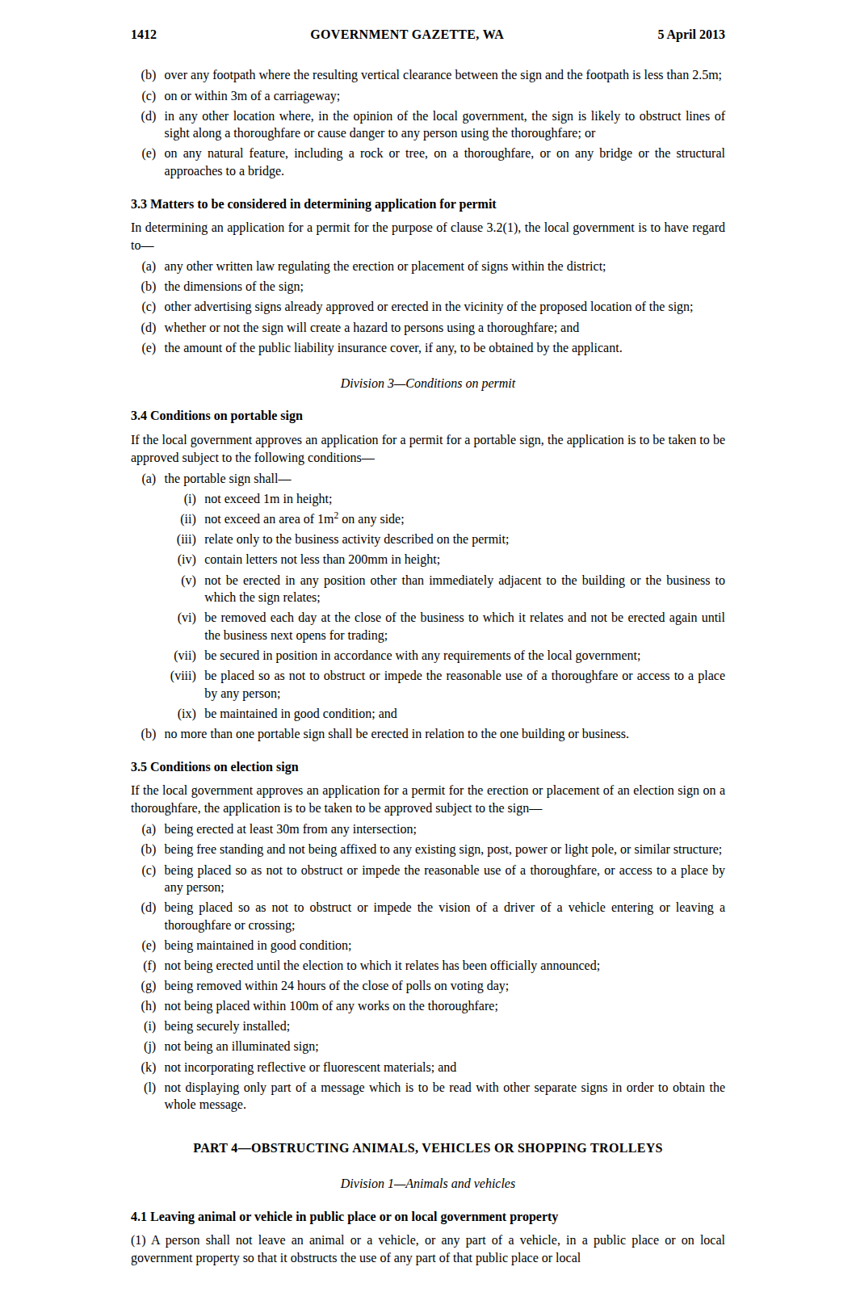1412 GOVERNMENT GAZETTE, WA 5 April 2013
(b) over any footpath where the resulting vertical clearance between the sign and the footpath is less than 2.5m;
(c) on or within 3m of a carriageway;
(d) in any other location where, in the opinion of the local government, the sign is likely to obstruct lines of sight along a thoroughfare or cause danger to any person using the thoroughfare; or
(e) on any natural feature, including a rock or tree, on a thoroughfare, or on any bridge or the structural approaches to a bridge.
3.3 Matters to be considered in determining application for permit
In determining an application for a permit for the purpose of clause 3.2(1), the local government is to have regard to—
(a) any other written law regulating the erection or placement of signs within the district;
(b) the dimensions of the sign;
(c) other advertising signs already approved or erected in the vicinity of the proposed location of the sign;
(d) whether or not the sign will create a hazard to persons using a thoroughfare; and
(e) the amount of the public liability insurance cover, if any, to be obtained by the applicant.
Division 3—Conditions on permit
3.4 Conditions on portable sign
If the local government approves an application for a permit for a portable sign, the application is to be taken to be approved subject to the following conditions—
(a) the portable sign shall—
(i) not exceed 1m in height;
(ii) not exceed an area of 1m2 on any side;
(iii) relate only to the business activity described on the permit;
(iv) contain letters not less than 200mm in height;
(v) not be erected in any position other than immediately adjacent to the building or the business to which the sign relates;
(vi) be removed each day at the close of the business to which it relates and not be erected again until the business next opens for trading;
(vii) be secured in position in accordance with any requirements of the local government;
(viii) be placed so as not to obstruct or impede the reasonable use of a thoroughfare or access to a place by any person;
(ix) be maintained in good condition; and
(b) no more than one portable sign shall be erected in relation to the one building or business.
3.5 Conditions on election sign
If the local government approves an application for a permit for the erection or placement of an election sign on a thoroughfare, the application is to be taken to be approved subject to the sign—
(a) being erected at least 30m from any intersection;
(b) being free standing and not being affixed to any existing sign, post, power or light pole, or similar structure;
(c) being placed so as not to obstruct or impede the reasonable use of a thoroughfare, or access to a place by any person;
(d) being placed so as not to obstruct or impede the vision of a driver of a vehicle entering or leaving a thoroughfare or crossing;
(e) being maintained in good condition;
(f) not being erected until the election to which it relates has been officially announced;
(g) being removed within 24 hours of the close of polls on voting day;
(h) not being placed within 100m of any works on the thoroughfare;
(i) being securely installed;
(j) not being an illuminated sign;
(k) not incorporating reflective or fluorescent materials; and
(l) not displaying only part of a message which is to be read with other separate signs in order to obtain the whole message.
PART 4—OBSTRUCTING ANIMALS, VEHICLES OR SHOPPING TROLLEYS
Division 1—Animals and vehicles
4.1 Leaving animal or vehicle in public place or on local government property
(1) A person shall not leave an animal or a vehicle, or any part of a vehicle, in a public place or on local government property so that it obstructs the use of any part of that public place or local